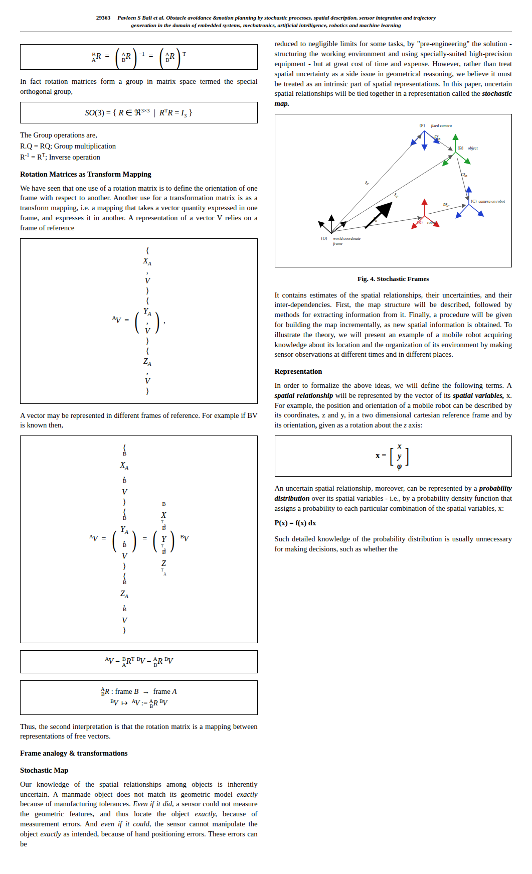29363 Pavleen S Bali et al. Obstacle avoidance &motion planning by stochastic processes, spatial description, sensor integration and trajectory
generation in the domain of embedded systems, mechatronics, artificial intelligence, robotics and machine learning
BA R = (AB R)−1 = (AB R)T
In fact rotation matrices form a group in matrix space termed the special orthogonal group,
SO(3) = { R ∈ ℜ3×3 | RTR = I3 }
The Group operations are,
R.Q = RQ; Group multiplication
R-1 = RT; Inverse operation
Rotation Matrices as Transform Mapping
We have seen that one use of a rotation matrix is to define the orientation of one frame with respect to another. Another use for a transformation matrix is as a transform mapping, i.e. a mapping that takes a vector quantity expressed in one frame, and expresses it in another. A representation of a vector V relies on a frame of reference
AV = ( ⟨XA, V⟩ ⟨YA, V⟩ ⟨ZA, V⟩ ) ,
A vector may be represented in different frames of reference. For example if BV is known then,
AV = ( ⟨BXA, BV⟩ ⟨BYA, BV⟩ ⟨BZA, BV⟩ ) = ( BXTA BYTA BZTA ) BV
AV = BA RT BV = AB R BV
AB R : frame B → frame A
BV ↦ AV := AB R BV
Thus, the second interpretation is that the rotation matrix is a mapping between representations of free vectors.
Frame analogy & transformations
Stochastic Map
Our knowledge of the spatial relationships among objects is inherently uncertain. A manmade object does not match its geometric model exactly because of manufacturing tolerances. Even if it did, a sensor could not measure the geometric features, and thus locate the object exactly, because of measurement errors. And even if it could, the sensor cannot manipulate the object exactly as intended, because of hand positioning errors. These errors can be
reduced to negligible limits for some tasks, by "pre-engineering" the solution - structuring the working environment and using specially-suited high-precision equipment - but at great cost of time and expense. However, rather than treat spatial uncertainty as a side issue in geometrical reasoning, we believe it must be treated as an intrinsic part of spatial representations. In this paper, uncertain spatial relationships will be tied together in a representation called the stochastic map.
{F} fixed camera {B} object {C} camera on robot {R} robot {O} world coordinate frame ξF ξP ξR FξB CξB RξC
Fig. 4. Stochastic Frames
It contains estimates of the spatial relationships, their uncertainties, and their inter-dependencies. First, the map structure will be described, followed by methods for extracting information from it. Finally, a procedure will be given for building the map incrementally, as new spatial information is obtained. To illustrate the theory, we will present an example of a mobile robot acquiring knowledge about its location and the organization of its environment by making sensor observations at different times and in different places.
Representation
In order to formalize the above ideas, we will define the following terms. A spatial relationship will be represented by the vector of its spatial variables, x. For example, the position and orientation of a mobile robot can be described by its coordinates, z and y, in a two dimensional cartesian reference frame and by its orientation, given as a rotation about the z axis:
x = [ x y φ ]
An uncertain spatial relationship, moreover, can be represented by a probability distribution over its spatial variables - i.e., by a probability density function that assigns a probability to each particular combination of the spatial variables, x:
P(x) = f(x) dx
Such detailed knowledge of the probability distribution is usually unnecessary for making decisions, such as whether the